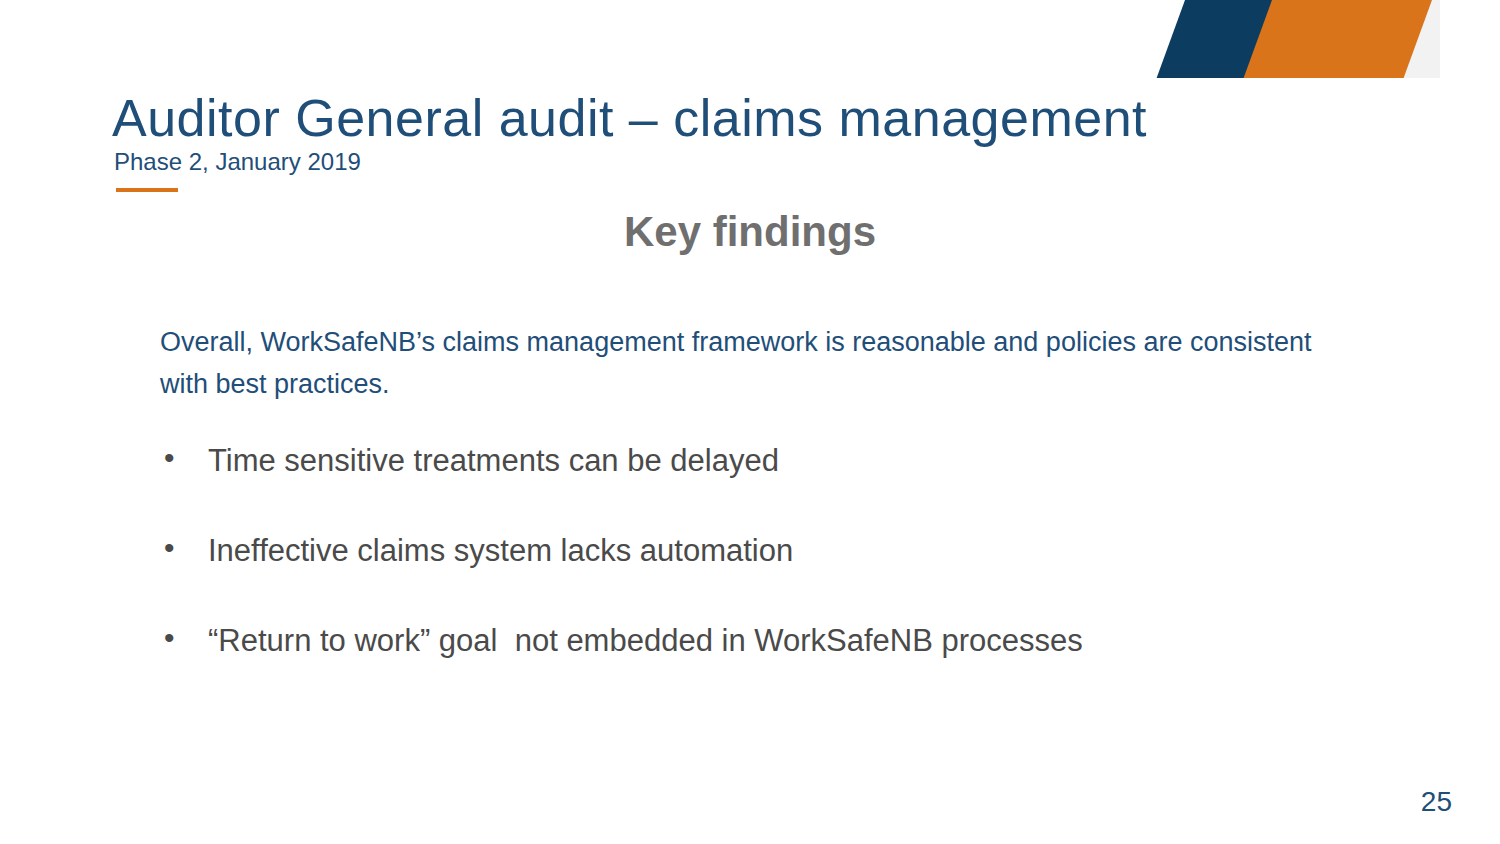Auditor General audit – claims management
Phase 2, January 2019
Key findings
Overall, WorkSafeNB’s claims management framework is reasonable and policies are consistent with best practices.
Time sensitive treatments can be delayed
Ineffective claims system lacks automation
“Return to work” goal not embedded in WorkSafeNB processes
25